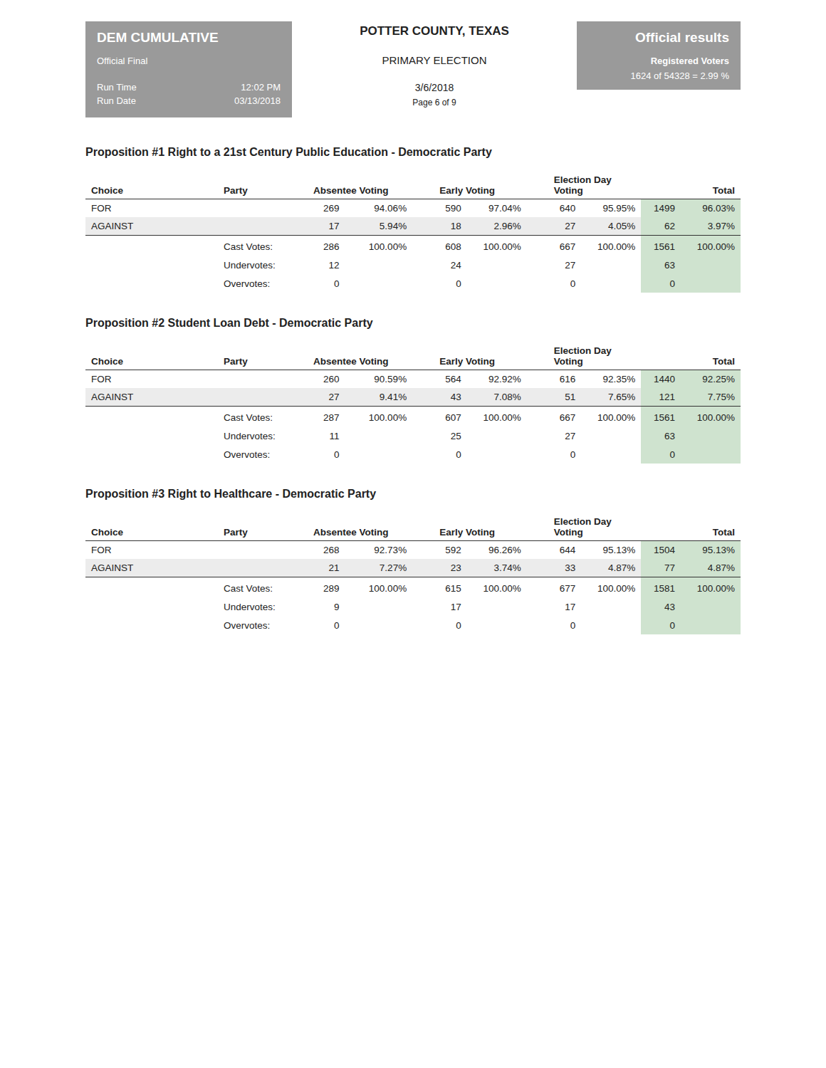DEM CUMULATIVE
Official Final
Run Time 12:02 PM
Run Date 03/13/2018
POTTER COUNTY, TEXAS
PRIMARY ELECTION
3/6/2018
Page 6 of 9
Official results
Registered Voters
1624 of 54328 = 2.99 %
Proposition #1 Right to a 21st Century Public Education - Democratic Party
| Choice | Party | Absentee Voting | | Early Voting | | Election Day Voting | Total |
| --- | --- | --- | --- | --- | --- | --- | --- |
| FOR | | 269 | 94.06% | | 590 | 97.04% | | 640 | 95.95% | 1499 | 96.03% |
| AGAINST | | 17 | 5.94% | | 18 | 2.96% | | 27 | 4.05% | 62 | 3.97% |
| | Cast Votes: | 286 | 100.00% | | 608 | 100.00% | | 667 | 100.00% | 1561 | 100.00% |
| | Undervotes: | 12 | | | 24 | | | 27 | | 63 | |
| | Overvotes: | 0 | | | 0 | | | 0 | | 0 | |
Proposition #2 Student Loan Debt - Democratic Party
| Choice | Party | Absentee Voting | | Early Voting | | Election Day Voting | Total |
| --- | --- | --- | --- | --- | --- | --- | --- |
| FOR | | 260 | 90.59% | | 564 | 92.92% | | 616 | 92.35% | 1440 | 92.25% |
| AGAINST | | 27 | 9.41% | | 43 | 7.08% | | 51 | 7.65% | 121 | 7.75% |
| | Cast Votes: | 287 | 100.00% | | 607 | 100.00% | | 667 | 100.00% | 1561 | 100.00% |
| | Undervotes: | 11 | | | 25 | | | 27 | | 63 | |
| | Overvotes: | 0 | | | 0 | | | 0 | | 0 | |
Proposition #3 Right to Healthcare - Democratic Party
| Choice | Party | Absentee Voting | | Early Voting | | Election Day Voting | Total |
| --- | --- | --- | --- | --- | --- | --- | --- |
| FOR | | 268 | 92.73% | | 592 | 96.26% | | 644 | 95.13% | 1504 | 95.13% |
| AGAINST | | 21 | 7.27% | | 23 | 3.74% | | 33 | 4.87% | 77 | 4.87% |
| | Cast Votes: | 289 | 100.00% | | 615 | 100.00% | | 677 | 100.00% | 1581 | 100.00% |
| | Undervotes: | 9 | | | 17 | | | 17 | | 43 | |
| | Overvotes: | 0 | | | 0 | | | 0 | | 0 | |